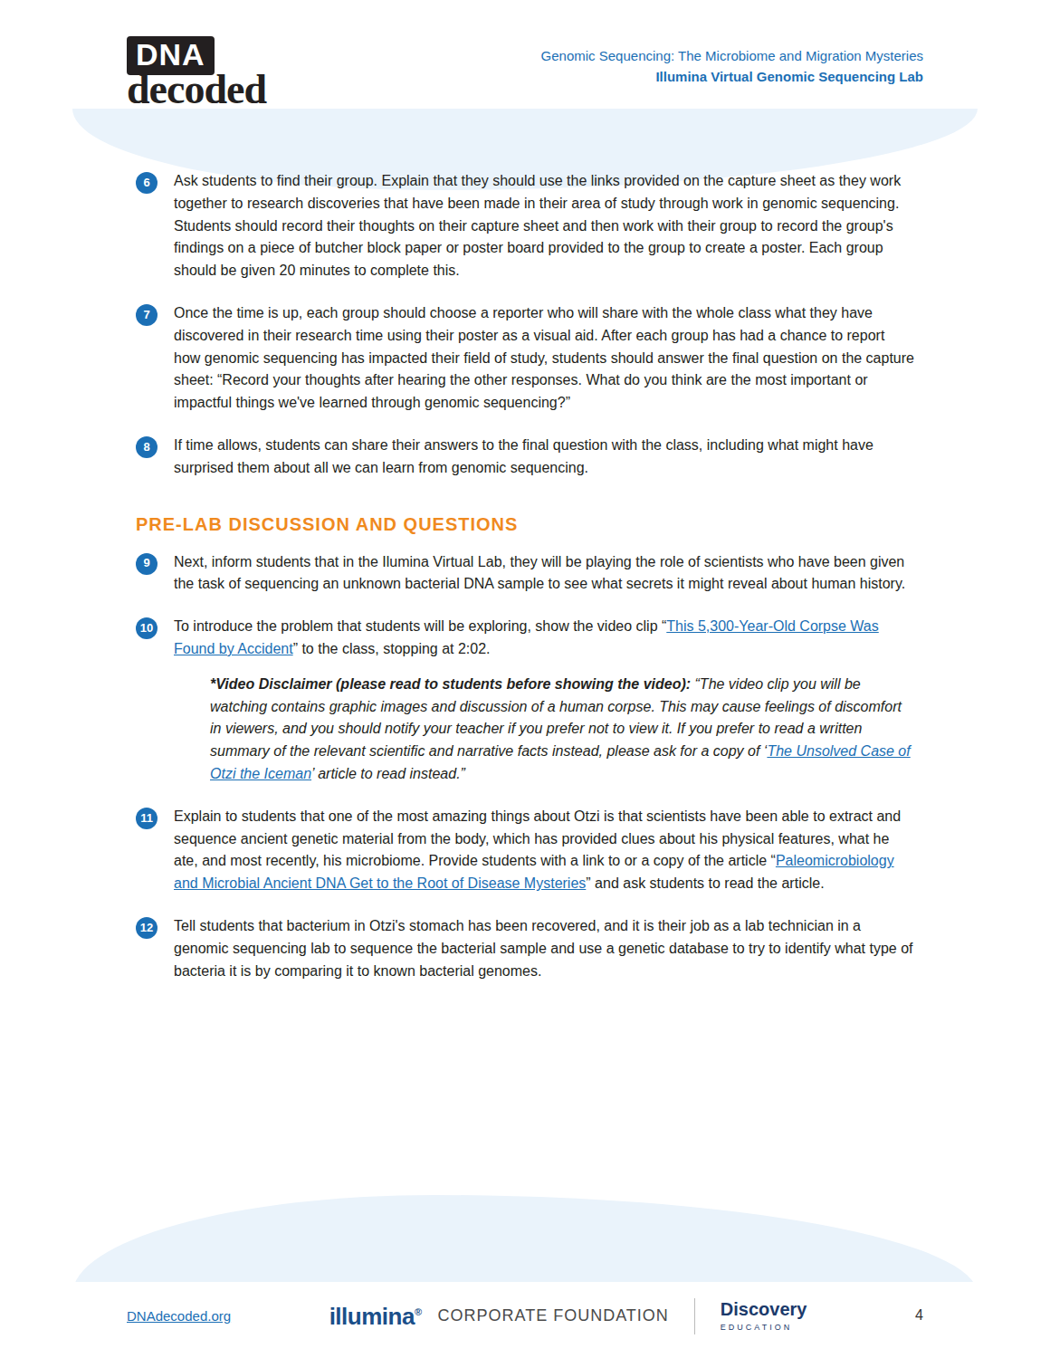DNA decoded
Genomic Sequencing: The Microbiome and Migration Mysteries
Illumina Virtual Genomic Sequencing Lab
6 Ask students to find their group. Explain that they should use the links provided on the capture sheet as they work together to research discoveries that have been made in their area of study through work in genomic sequencing. Students should record their thoughts on their capture sheet and then work with their group to record the group's findings on a piece of butcher block paper or poster board provided to the group to create a poster. Each group should be given 20 minutes to complete this.
7 Once the time is up, each group should choose a reporter who will share with the whole class what they have discovered in their research time using their poster as a visual aid. After each group has had a chance to report how genomic sequencing has impacted their field of study, students should answer the final question on the capture sheet: “Record your thoughts after hearing the other responses. What do you think are the most important or impactful things we've learned through genomic sequencing?”
8 If time allows, students can share their answers to the final question with the class, including what might have surprised them about all we can learn from genomic sequencing.
Pre-Lab Discussion and Questions
9 Next, inform students that in the Ilumina Virtual Lab, they will be playing the role of scientists who have been given the task of sequencing an unknown bacterial DNA sample to see what secrets it might reveal about human history.
10 To introduce the problem that students will be exploring, show the video clip “This 5,300-Year-Old Corpse Was Found by Accident” to the class, stopping at 2:02.
*Video Disclaimer (please read to students before showing the video): “The video clip you will be watching contains graphic images and discussion of a human corpse. This may cause feelings of discomfort in viewers, and you should notify your teacher if you prefer not to view it. If you prefer to read a written summary of the relevant scientific and narrative facts instead, please ask for a copy of ‘The Unsolved Case of Otzi the Iceman’ article to read instead.”
11 Explain to students that one of the most amazing things about Otzi is that scientists have been able to extract and sequence ancient genetic material from the body, which has provided clues about his physical features, what he ate, and most recently, his microbiome. Provide students with a link to or a copy of the article “Paleomicrobiology and Microbial Ancient DNA Get to the Root of Disease Mysteries” and ask students to read the article.
12 Tell students that bacterium in Otzi's stomach has been recovered, and it is their job as a lab technician in a genomic sequencing lab to sequence the bacterial sample and use a genetic database to try to identify what type of bacteria it is by comparing it to known bacterial genomes.
DNAdecoded.org
illumina® CORPORATE FOUNDATION Discovery
EDUCATION
4